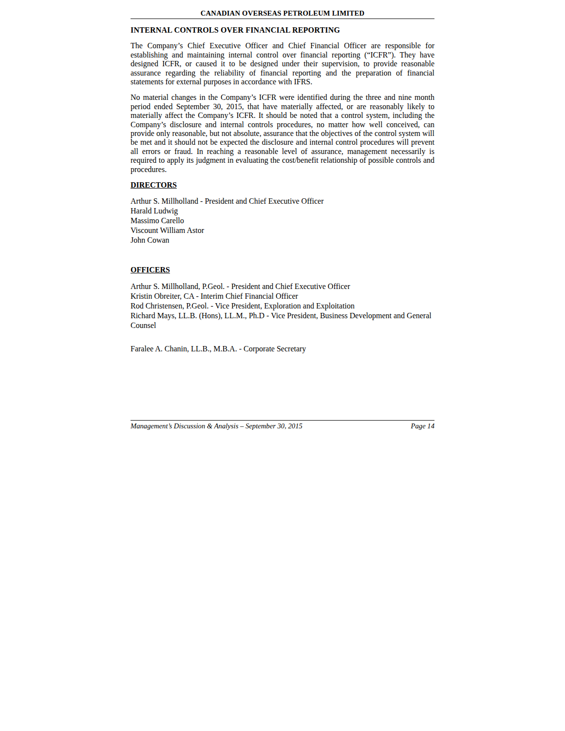CANADIAN OVERSEAS PETROLEUM LIMITED
INTERNAL CONTROLS OVER FINANCIAL REPORTING
The Company’s Chief Executive Officer and Chief Financial Officer are responsible for establishing and maintaining internal control over financial reporting (“ICFR”). They have designed ICFR, or caused it to be designed under their supervision, to provide reasonable assurance regarding the reliability of financial reporting and the preparation of financial statements for external purposes in accordance with IFRS.
No material changes in the Company’s ICFR were identified during the three and nine month period ended September 30, 2015, that have materially affected, or are reasonably likely to materially affect the Company’s ICFR. It should be noted that a control system, including the Company’s disclosure and internal controls procedures, no matter how well conceived, can provide only reasonable, but not absolute, assurance that the objectives of the control system will be met and it should not be expected the disclosure and internal control procedures will prevent all errors or fraud. In reaching a reasonable level of assurance, management necessarily is required to apply its judgment in evaluating the cost/benefit relationship of possible controls and procedures.
DIRECTORS
Arthur S. Millholland - President and Chief Executive Officer
Harald Ludwig
Massimo Carello
Viscount William Astor
John Cowan
OFFICERS
Arthur S. Millholland, P.Geol. - President and Chief Executive Officer
Kristin Obreiter, CA - Interim Chief Financial Officer
Rod Christensen, P.Geol. - Vice President, Exploration and Exploitation
Richard Mays, LL.B. (Hons), LL.M., Ph.D - Vice President, Business Development and General Counsel
Faralee A. Chanin, LL.B., M.B.A. - Corporate Secretary
Management’s Discussion & Analysis – September 30, 2015 Page 14